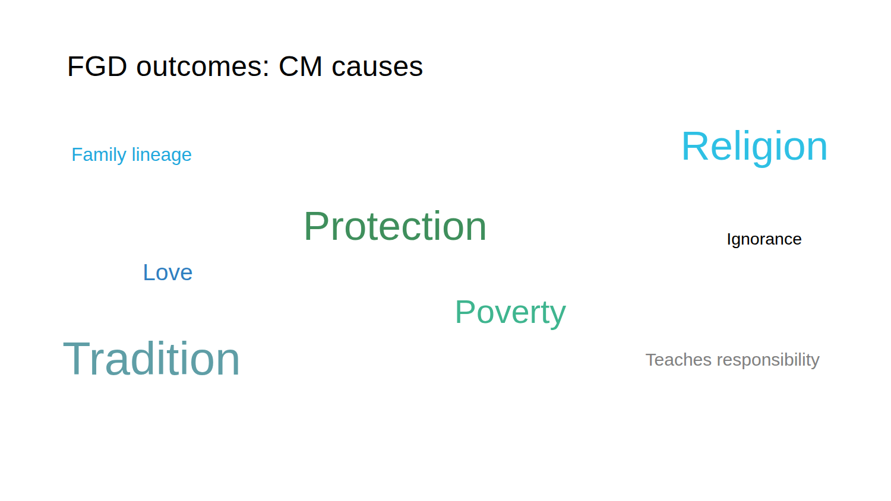FGD outcomes: CM causes
Family lineage
Religion
Protection
Ignorance
Love
Poverty
Tradition
Teaches responsibility